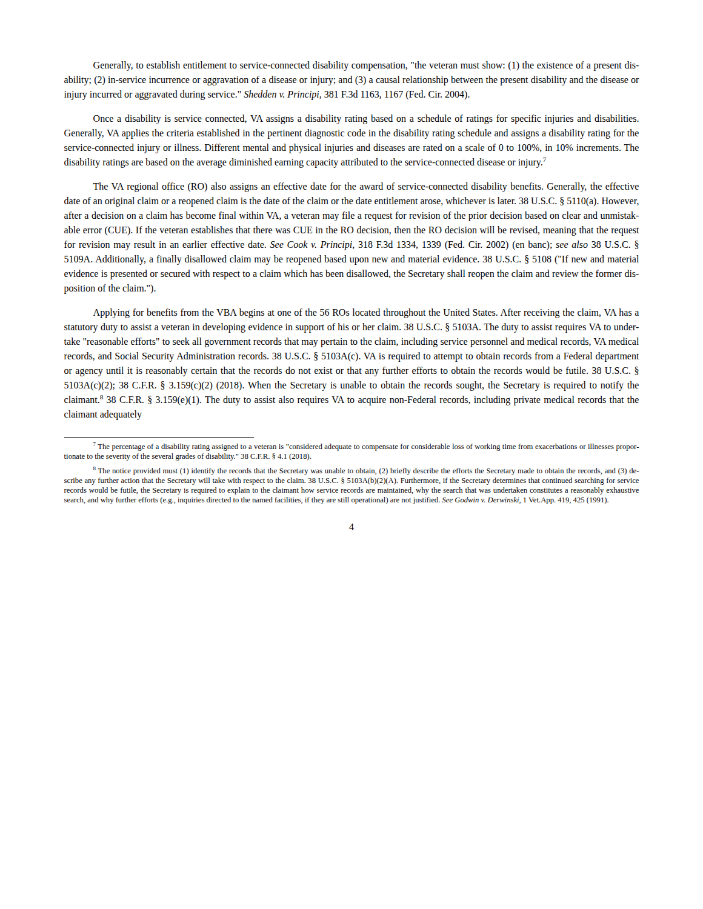Generally, to establish entitlement to service-connected disability compensation, "the veteran must show: (1) the existence of a present disability; (2) in-service incurrence or aggravation of a disease or injury; and (3) a causal relationship between the present disability and the disease or injury incurred or aggravated during service." Shedden v. Principi, 381 F.3d 1163, 1167 (Fed. Cir. 2004).
Once a disability is service connected, VA assigns a disability rating based on a schedule of ratings for specific injuries and disabilities. Generally, VA applies the criteria established in the pertinent diagnostic code in the disability rating schedule and assigns a disability rating for the service-connected injury or illness. Different mental and physical injuries and diseases are rated on a scale of 0 to 100%, in 10% increments. The disability ratings are based on the average diminished earning capacity attributed to the service-connected disease or injury.7
The VA regional office (RO) also assigns an effective date for the award of service-connected disability benefits. Generally, the effective date of an original claim or a reopened claim is the date of the claim or the date entitlement arose, whichever is later. 38 U.S.C. § 5110(a). However, after a decision on a claim has become final within VA, a veteran may file a request for revision of the prior decision based on clear and unmistakable error (CUE). If the veteran establishes that there was CUE in the RO decision, then the RO decision will be revised, meaning that the request for revision may result in an earlier effective date. See Cook v. Principi, 318 F.3d 1334, 1339 (Fed. Cir. 2002) (en banc); see also 38 U.S.C. § 5109A. Additionally, a finally disallowed claim may be reopened based upon new and material evidence. 38 U.S.C. § 5108 ("If new and material evidence is presented or secured with respect to a claim which has been disallowed, the Secretary shall reopen the claim and review the former disposition of the claim.").
Applying for benefits from the VBA begins at one of the 56 ROs located throughout the United States. After receiving the claim, VA has a statutory duty to assist a veteran in developing evidence in support of his or her claim. 38 U.S.C. § 5103A. The duty to assist requires VA to undertake "reasonable efforts" to seek all government records that may pertain to the claim, including service personnel and medical records, VA medical records, and Social Security Administration records. 38 U.S.C. § 5103A(c). VA is required to attempt to obtain records from a Federal department or agency until it is reasonably certain that the records do not exist or that any further efforts to obtain the records would be futile. 38 U.S.C. § 5103A(c)(2); 38 C.F.R. § 3.159(c)(2) (2018). When the Secretary is unable to obtain the records sought, the Secretary is required to notify the claimant.8 38 C.F.R. § 3.159(e)(1). The duty to assist also requires VA to acquire non-Federal records, including private medical records that the claimant adequately
7 The percentage of a disability rating assigned to a veteran is "considered adequate to compensate for considerable loss of working time from exacerbations or illnesses proportionate to the severity of the several grades of disability." 38 C.F.R. § 4.1 (2018).
8 The notice provided must (1) identify the records that the Secretary was unable to obtain, (2) briefly describe the efforts the Secretary made to obtain the records, and (3) describe any further action that the Secretary will take with respect to the claim. 38 U.S.C. § 5103A(b)(2)(A). Furthermore, if the Secretary determines that continued searching for service records would be futile, the Secretary is required to explain to the claimant how service records are maintained, why the search that was undertaken constitutes a reasonably exhaustive search, and why further efforts (e.g., inquiries directed to the named facilities, if they are still operational) are not justified. See Godwin v. Derwinski, 1 Vet.App. 419, 425 (1991).
4